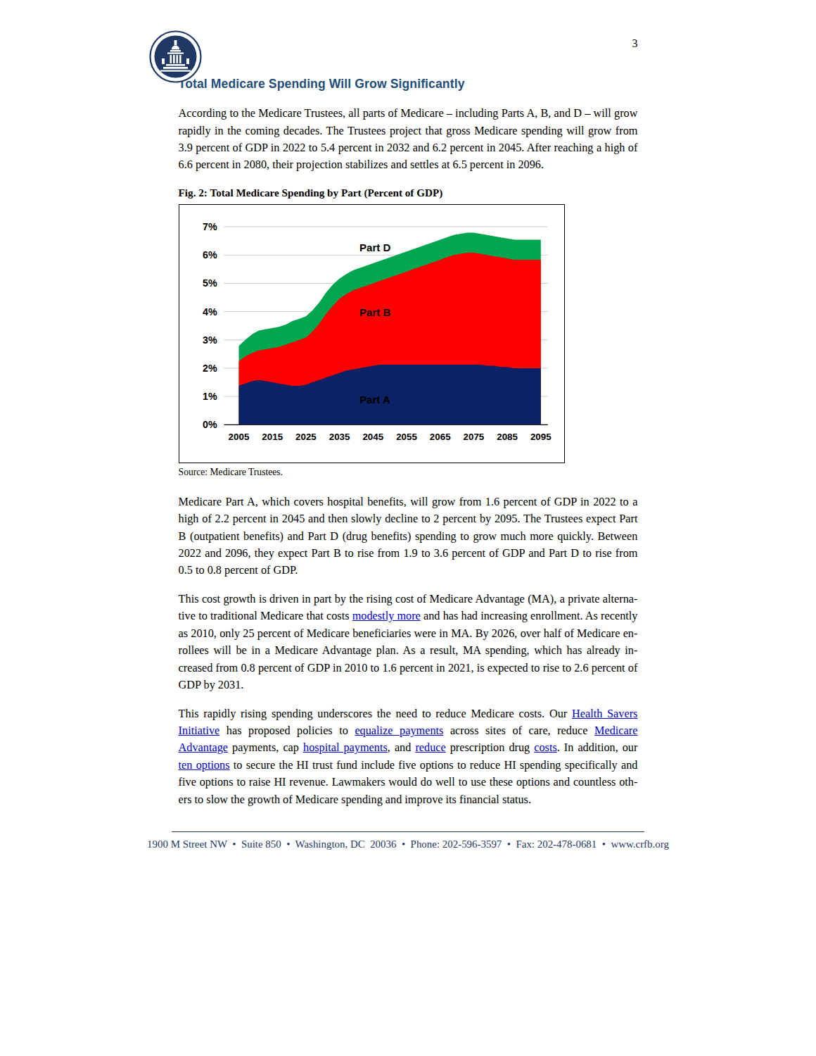3
Total Medicare Spending Will Grow Significantly
According to the Medicare Trustees, all parts of Medicare – including Parts A, B, and D – will grow rapidly in the coming decades. The Trustees project that gross Medicare spending will grow from 3.9 percent of GDP in 2022 to 5.4 percent in 2032 and 6.2 percent in 2045. After reaching a high of 6.6 percent in 2080, their projection stabilizes and settles at 6.5 percent in 2096.
Fig. 2: Total Medicare Spending by Part (Percent of GDP)
7% 6% 5% 4% 3% 2% 1% 0% 2005 2015 2025 2035 2045 2055 2065 2075 2085 2095 Part D Part B Part A
Source: Medicare Trustees.
Medicare Part A, which covers hospital benefits, will grow from 1.6 percent of GDP in 2022 to a high of 2.2 percent in 2045 and then slowly decline to 2 percent by 2095. The Trustees expect Part B (outpatient benefits) and Part D (drug benefits) spending to grow much more quickly. Between 2022 and 2096, they expect Part B to rise from 1.9 to 3.6 percent of GDP and Part D to rise from 0.5 to 0.8 percent of GDP.
This cost growth is driven in part by the rising cost of Medicare Advantage (MA), a private alternative to traditional Medicare that costs modestly more and has had increasing enrollment. As recently as 2010, only 25 percent of Medicare beneficiaries were in MA. By 2026, over half of Medicare enrollees will be in a Medicare Advantage plan. As a result, MA spending, which has already increased from 0.8 percent of GDP in 2010 to 1.6 percent in 2021, is expected to rise to 2.6 percent of GDP by 2031.
This rapidly rising spending underscores the need to reduce Medicare costs. Our Health Savers Initiative has proposed policies to equalize payments across sites of care, reduce Medicare Advantage payments, cap hospital payments, and reduce prescription drug costs. In addition, our ten options to secure the HI trust fund include five options to reduce HI spending specifically and five options to raise HI revenue. Lawmakers would do well to use these options and countless others to slow the growth of Medicare spending and improve its financial status.
1900 M Street NW • Suite 850 • Washington, DC 20036 • Phone: 202-596-3597 • Fax: 202-478-0681 • www.crfb.org